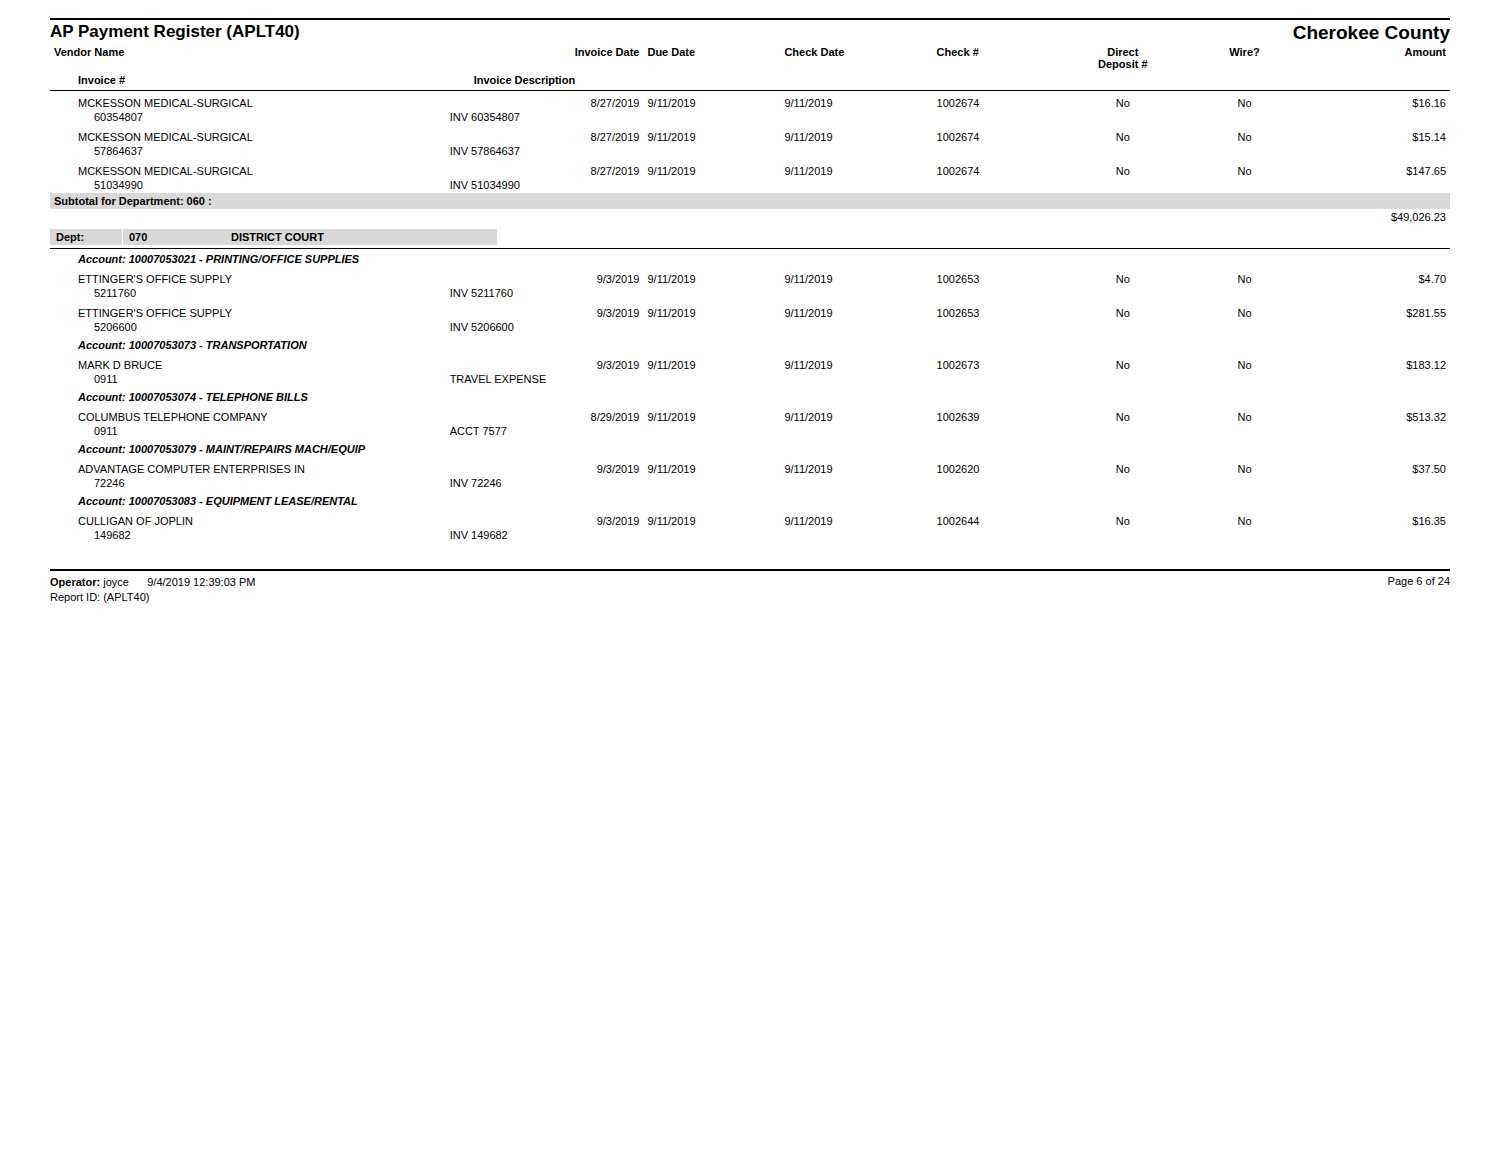AP Payment Register (APLT40)
Cherokee County
| Vendor Name | Invoice Date | Due Date | Check Date | Check # | Direct Deposit # | Wire? | Amount |
| --- | --- | --- | --- | --- | --- | --- | --- |
| Invoice # | Invoice Description | | | | | | |
| MCKESSON MEDICAL-SURGICAL | 8/27/2019 | 9/11/2019 | 9/11/2019 | 1002674 | No | No | $16.16 |
| 60354807 | INV 60354807 | | | | | | |
| MCKESSON MEDICAL-SURGICAL | 8/27/2019 | 9/11/2019 | 9/11/2019 | 1002674 | No | No | $15.14 |
| 57864637 | INV 57864637 | | | | | | |
| MCKESSON MEDICAL-SURGICAL | 8/27/2019 | 9/11/2019 | 9/11/2019 | 1002674 | No | No | $147.65 |
| 51034990 | INV 51034990 | | | | | | |
| Subtotal for Department: 060 : |
| | $49,026.23 |
| Dept: 070 DISTRICT COURT |
| Account: 10007053021 - PRINTING/OFFICE SUPPLIES |
| ETTINGER'S OFFICE SUPPLY | 9/3/2019 | 9/11/2019 | 9/11/2019 | 1002653 | No | No | $4.70 |
| 5211760 | INV 5211760 | | | | | | |
| ETTINGER'S OFFICE SUPPLY | 9/3/2019 | 9/11/2019 | 9/11/2019 | 1002653 | No | No | $281.55 |
| 5206600 | INV 5206600 | | | | | | |
| Account: 10007053073 - TRANSPORTATION |
| MARK D BRUCE | 9/3/2019 | 9/11/2019 | 9/11/2019 | 1002673 | No | No | $183.12 |
| 0911 | TRAVEL EXPENSE | | | | | | |
| Account: 10007053074 - TELEPHONE BILLS |
| COLUMBUS TELEPHONE COMPANY | 8/29/2019 | 9/11/2019 | 9/11/2019 | 1002639 | No | No | $513.32 |
| 0911 | ACCT 7577 | | | | | | |
| Account: 10007053079 - MAINT/REPAIRS MACH/EQUIP |
| ADVANTAGE COMPUTER ENTERPRISES IN | 9/3/2019 | 9/11/2019 | 9/11/2019 | 1002620 | No | No | $37.50 |
| 72246 | INV 72246 | | | | | | |
| Account: 10007053083 - EQUIPMENT LEASE/RENTAL |
| CULLIGAN OF JOPLIN | 9/3/2019 | 9/11/2019 | 9/11/2019 | 1002644 | No | No | $16.35 |
| 149682 | INV 149682 | | | | | | |
Operator: joyce 9/4/2019 12:39:03 PM
Report ID: (APLT40)
Page 6 of 24